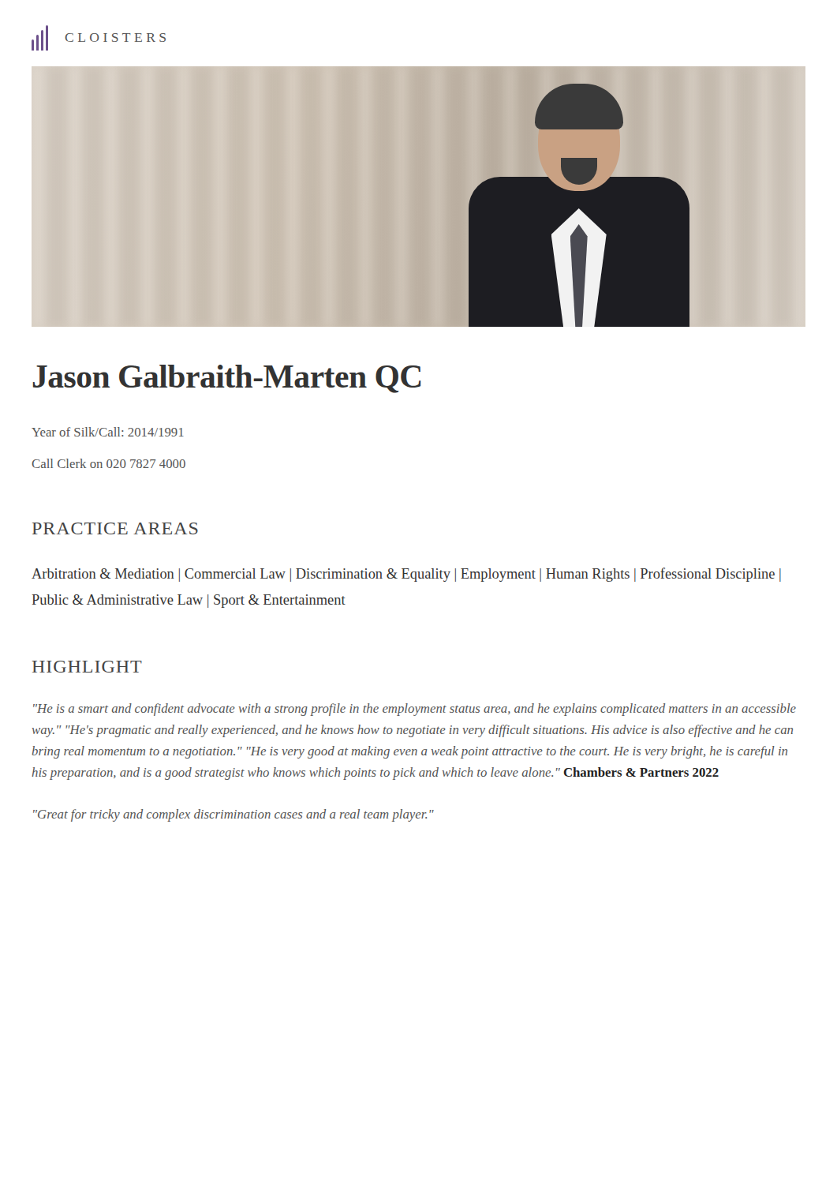CLOISTERS
Jason Galbraith-Marten QC
Year of Silk/Call: 2014/1991
Call Clerk on 020 7827 4000
PRACTICE AREAS
Arbitration & Mediation | Commercial Law | Discrimination & Equality | Employment | Human Rights | Professional Discipline | Public & Administrative Law | Sport & Entertainment
HIGHLIGHT
"He is a smart and confident advocate with a strong profile in the employment status area, and he explains complicated matters in an accessible way." "He's pragmatic and really experienced, and he knows how to negotiate in very difficult situations. His advice is also effective and he can bring real momentum to a negotiation." "He is very good at making even a weak point attractive to the court. He is very bright, he is careful in his preparation, and is a good strategist who knows which points to pick and which to leave alone." Chambers & Partners 2022
"Great for tricky and complex discrimination cases and a real team player."